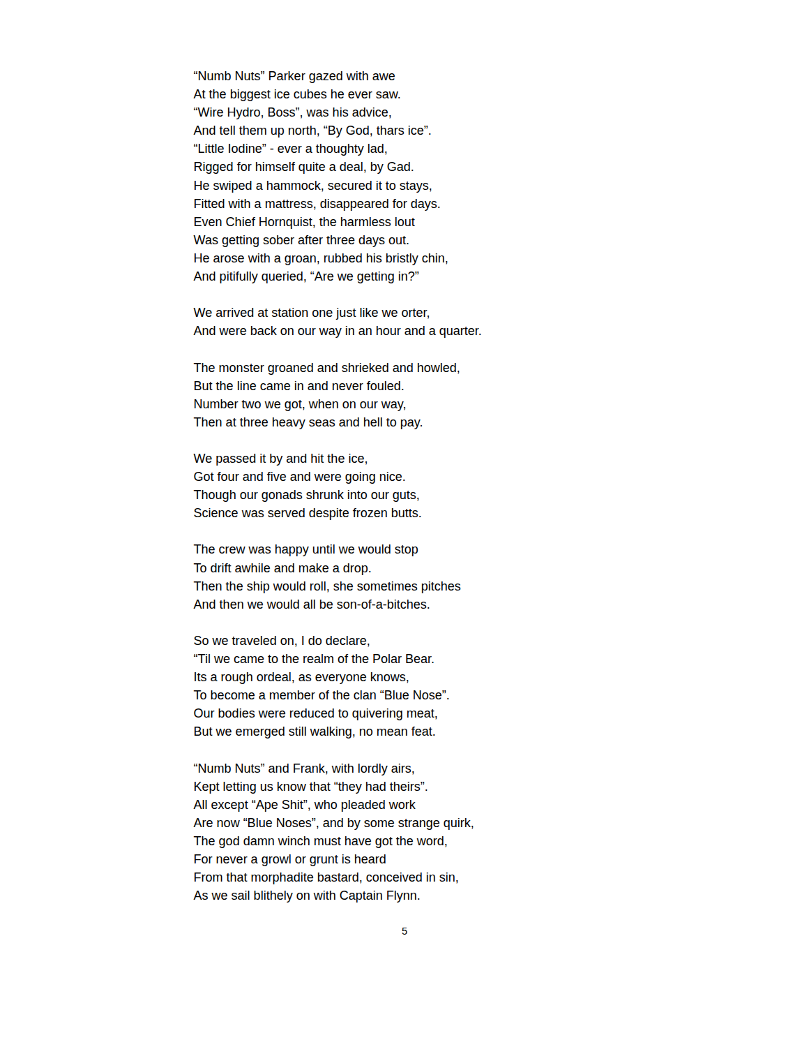“Numb Nuts” Parker gazed with awe
At the biggest ice cubes he ever saw.
“Wire Hydro, Boss”, was his advice,
And tell them up north, “By God, thars ice”.
“Little Iodine” - ever a thoughty lad,
Rigged for himself quite a deal, by Gad.
He swiped a hammock, secured it to stays,
Fitted with a mattress, disappeared for days.
Even Chief Hornquist, the harmless lout
Was getting sober after three days out.
He arose with a groan, rubbed his bristly chin,
And pitifully queried, “Are we getting in?”
We arrived at station one just like we orter,
And were back on our way in an hour and a quarter.
The monster groaned and shrieked and howled,
But the line came in and never fouled.
Number two we got, when on our way,
Then at three heavy seas and hell to pay.
We passed it by and hit the ice,
Got four and five and were going nice.
Though our gonads shrunk into our guts,
Science was served despite frozen butts.
The crew was happy until we would stop
To drift awhile and make a drop.
Then the ship would roll, she sometimes pitches
And then we would all be son-of-a-bitches.
So we traveled on, I do declare,
“Til we came to the realm of the Polar Bear.
Its a rough ordeal, as everyone knows,
To become a member of the clan “Blue Nose”.
Our bodies were reduced to quivering meat,
But we emerged still walking, no mean feat.
“Numb Nuts” and Frank, with lordly airs,
Kept letting us know that “they had theirs”.
All except “Ape Shit”, who pleaded work
Are now “Blue Noses”, and by some strange quirk,
The god damn winch must have got the word,
For never a growl or grunt is heard
From that morphadite bastard, conceived in sin,
As we sail blithely on with Captain Flynn.
5